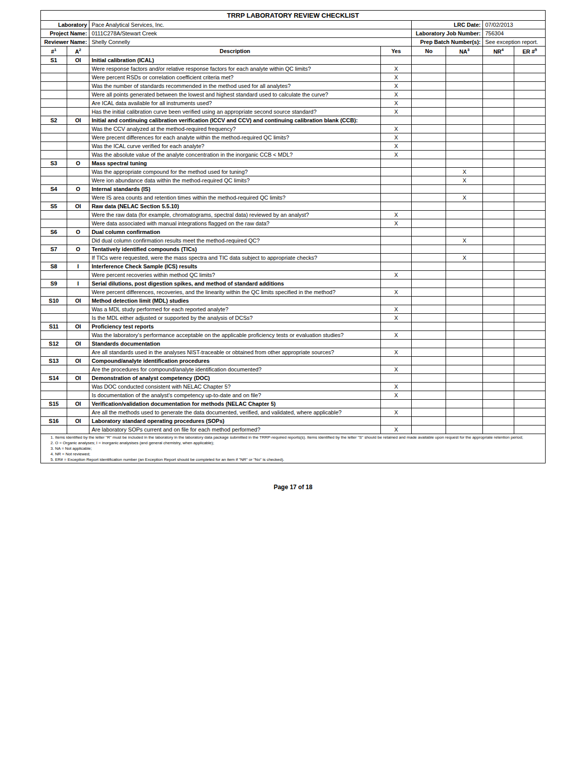| TRRP LABORATORY REVIEW CHECKLIST |
| Laboratory | Pace Analytical Services, Inc. | LRC Date: | 07/02/2013 |
| Project Name: | 0111C278A/Stewart Creek | Laboratory Job Number: | 756304 |
| Reviewer Name: | Shelly Connelly | Prep Batch Number(s): | See exception report. |
| # 1 | A 2 | Description | Yes | No | NA 3 | NR 4 | ER # 5 |
| S1 | OI | Initial calibration (ICAL) | | | | | |
| | | Were response factors and/or relative response factors for each analyte within QC limits? | X | | | | |
| | | Were percent RSDs or correlation coefficient criteria met? | X | | | | |
| | | Was the number of standards recommended in the method used for all analytes? | X | | | | |
| | | Were all points generated between the lowest and highest standard used to calculate the curve? | X | | | | |
| | | Are ICAL data available for all instruments used? | X | | | | |
| | | Has the initial calibration curve been verified using an appropriate second source standard? | X | | | | |
| S2 | OI | Initial and continuing calibration verification (ICCV and CCV) and continuing calibration blank (CCB): | | | | | |
| | | Was the CCV analyzed at the method-required frequency? | X | | | | |
| | | Were precent differences for each analyte within the method-required QC limits? | X | | | | |
| | | Was the ICAL curve verified for each analyte? | X | | | | |
| | | Was the absolute value of the analyte concentration in the inorganic CCB < MDL? | X | | | | |
| S3 | O | Mass spectral tuning | | | | | |
| | | Was the appropriate compound for the method used for tuning? | | | X | | |
| | | Were ion abundance data within the method-required QC limits? | | | X | | |
| S4 | O | Internal standards (IS) | | | | | |
| | | Were IS area counts and retention times within the method-required QC limits? | | | X | | |
| S5 | OI | Raw data (NELAC Section 5.5.10) | | | | | |
| | | Were the raw data (for example, chromatograms, spectral data) reviewed by an analyst? | X | | | | |
| | | Were data associated with manual integrations flagged on the raw data? | X | | | | |
| S6 | O | Dual column confirmation | | | | | |
| | | Did dual column confirmation results meet the method-required QC? | | | X | | |
| S7 | O | Tentatively identified compounds (TICs) | | | | | |
| | | If TICs were requested, were the mass spectra and TIC data subject to appropriate checks? | | | X | | |
| S8 | I | Interference Check Sample (ICS) results | | | | | |
| | | Were percent recoveries within method QC limits? | X | | | | |
| S9 | I | Serial dilutions, post digestion spikes, and method of standard additions | | | | | |
| | | Were percent differences, recoveries, and the linearity within the QC limits specified in the method? | X | | | | |
| S10 | OI | Method detection limit (MDL) studies | | | | | |
| | | Was a MDL study performed for each reported analyte? | X | | | | |
| | | Is the MDL either adjusted or supported by the analysis of DCSs? | X | | | | |
| S11 | OI | Proficiency test reports | | | | | |
| | | Was the laboratory's performance acceptable on the applicable proficiency tests or evaluation studies? | X | | | | |
| S12 | OI | Standards documentation | | | | | |
| | | Are all standards used in the analyses NIST-traceable or obtained from other appropriate sources? | X | | | | |
| S13 | OI | Compound/analyte identification procedures | | | | | |
| | | Are the procedures for compound/analyte identification documented? | X | | | | |
| S14 | OI | Demonstration of analyst competency (DOC) | | | | | |
| | | Was DOC conducted consistent with NELAC Chapter 5? | X | | | | |
| | | Is documentation of the analyst's competency up-to-date and on file? | X | | | | |
| S15 | OI | Verification/validation documentation for methods (NELAC Chapter 5) | | | | | |
| | | Are all the methods used to generate the data documented, verified, and validated, where applicable? | X | | | | |
| S16 | OI | Laboratory standard operating procedures (SOPs) | | | | | |
| | | Are laboratory SOPs current and on file for each method performed? | X | | | | |
| Items identified by the letter "R" must be included in the laboratory in the laboratory data package submitted in the TRRP-required reports(s). Items identified by the letter "S" should be retained and made available upon request for the appropriate retention period; O = Organic analyses; I = inorganic analysises (and general chemistry, when applicable); NA = Not applicable; NR = Not reviewed; ER# = Exception Report identification number (an Exception Report should be completed for an item if "NR" or "No" is checked). |
Page 17 of 18